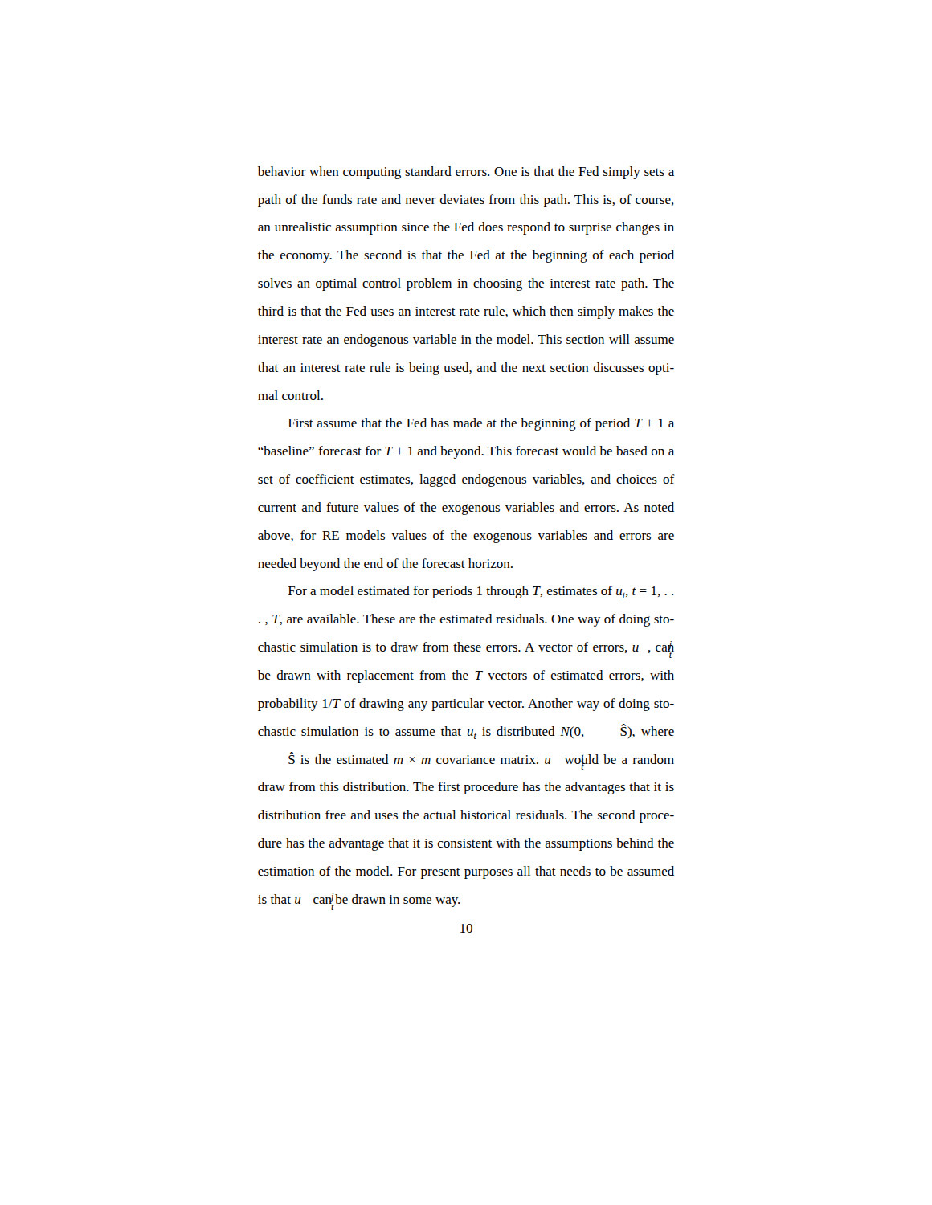behavior when computing standard errors. One is that the Fed simply sets a path of the funds rate and never deviates from this path. This is, of course, an unrealistic assumption since the Fed does respond to surprise changes in the economy. The second is that the Fed at the beginning of each period solves an optimal control problem in choosing the interest rate path. The third is that the Fed uses an interest rate rule, which then simply makes the interest rate an endogenous variable in the model. This section will assume that an interest rate rule is being used, and the next section discusses optimal control.
First assume that the Fed has made at the beginning of period T + 1 a “baseline” forecast for T + 1 and beyond. This forecast would be based on a set of coefficient estimates, lagged endogenous variables, and choices of current and future values of the exogenous variables and errors. As noted above, for RE models values of the exogenous variables and errors are needed beyond the end of the forecast horizon.
For a model estimated for periods 1 through T, estimates of ut, t = 1, . . . , T, are available. These are the estimated residuals. One way of doing stochastic simulation is to draw from these errors. A vector of errors, ujt, can be drawn with replacement from the T vectors of estimated errors, with probability 1/T of drawing any particular vector. Another way of doing stochastic simulation is to assume that ut is distributed N(0, Ŝ), where Ŝ is the estimated m × m covariance matrix. ujt would be a random draw from this distribution. The first procedure has the advantages that it is distribution free and uses the actual historical residuals. The second procedure has the advantage that it is consistent with the assumptions behind the estimation of the model. For present purposes all that needs to be assumed is that ujt can be drawn in some way.
10